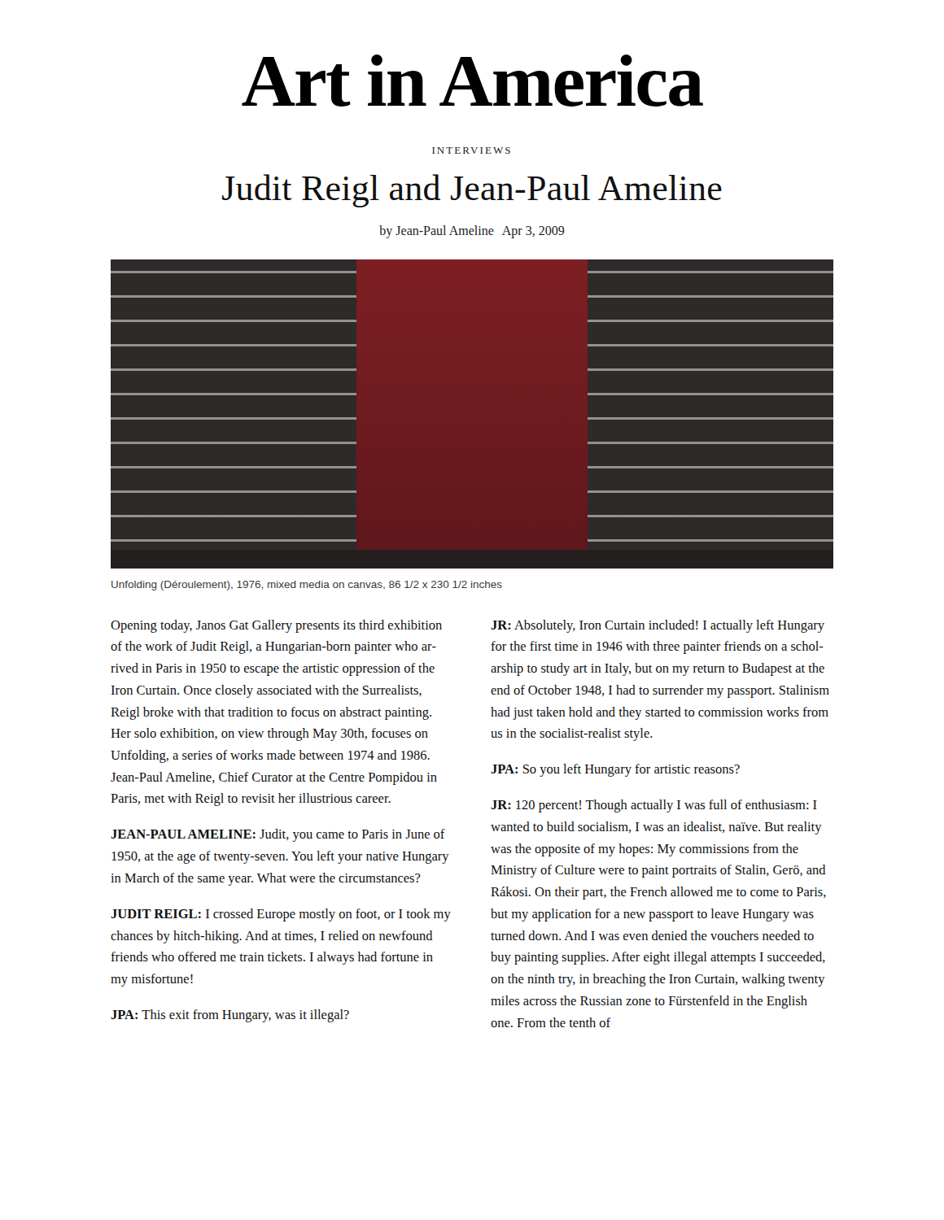Art in America
Interviews
Judit Reigl and Jean-Paul Ameline
by Jean-Paul Ameline Apr 3, 2009
Unfolding (Déroulement), 1976, mixed media on canvas, 86 1/2 x 230 1/2 inches
Opening today, Janos Gat Gallery presents its third exhibition of the work of Judit Reigl, a Hungarian-born painter who arrived in Paris in 1950 to escape the artistic oppression of the Iron Curtain. Once closely associated with the Surrealists, Reigl broke with that tradition to focus on abstract painting. Her solo exhibition, on view through May 30th, focuses on Unfolding, a series of works made between 1974 and 1986. Jean-Paul Ameline, Chief Curator at the Centre Pompidou in Paris, met with Reigl to revisit her illustrious career.
JEAN-PAUL AMELINE: Judit, you came to Paris in June of 1950, at the age of twenty-seven. You left your native Hungary in March of the same year. What were the circumstances?
JUDIT REIGL: I crossed Europe mostly on foot, or I took my chances by hitch-hiking. And at times, I relied on newfound friends who offered me train tickets. I always had fortune in my misfortune!
JPA: This exit from Hungary, was it illegal?
JR: Absolutely, Iron Curtain included! I actually left Hungary for the first time in 1946 with three painter friends on a scholarship to study art in Italy, but on my return to Budapest at the end of October 1948, I had to surrender my passport. Stalinism had just taken hold and they started to commission works from us in the socialist-realist style.
JPA: So you left Hungary for artistic reasons?
JR: 120 percent! Though actually I was full of enthusiasm: I wanted to build socialism, I was an idealist, naïve. But reality was the opposite of my hopes: My commissions from the Ministry of Culture were to paint portraits of Stalin, Gerö, and Rákosi. On their part, the French allowed me to come to Paris, but my application for a new passport to leave Hungary was turned down. And I was even denied the vouchers needed to buy painting supplies. After eight illegal attempts I succeeded, on the ninth try, in breaching the Iron Curtain, walking twenty miles across the Russian zone to Fürstenfeld in the English one. From the tenth of